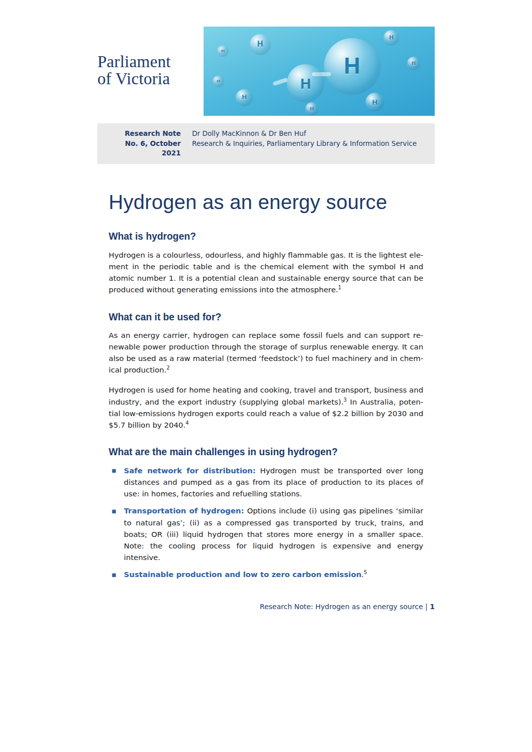Parliament
of Victoria
H
H
H
H
H
H
H
H
H
H
Research Note
No. 6, October 2021
Dr Dolly MacKinnon & Dr Ben Huf
Research & Inquiries, Parliamentary Library & Information Service
Hydrogen as an energy source
What is hydrogen?
Hydrogen is a colourless, odourless, and highly flammable gas. It is the lightest element in the periodic table and is the chemical element with the symbol H and atomic number 1. It is a potential clean and sustainable energy source that can be produced without generating emissions into the atmosphere.1
What can it be used for?
As an energy carrier, hydrogen can replace some fossil fuels and can support renewable power production through the storage of surplus renewable energy. It can also be used as a raw material (termed ‘feedstock’) to fuel machinery and in chemical production.2
Hydrogen is used for home heating and cooking, travel and transport, business and industry, and the export industry (supplying global markets).3 In Australia, potential low-emissions hydrogen exports could reach a value of $2.2 billion by 2030 and $5.7 billion by 2040.4
What are the main challenges in using hydrogen?
Safe network for distribution: Hydrogen must be transported over long distances and pumped as a gas from its place of production to its places of use: in homes, factories and refuelling stations.
Transportation of hydrogen: Options include (i) using gas pipelines ‘similar to natural gas’; (ii) as a compressed gas transported by truck, trains, and boats; OR (iii) liquid hydrogen that stores more energy in a smaller space. Note: the cooling process for liquid hydrogen is expensive and energy intensive.
Sustainable production and low to zero carbon emission.5
Research Note: Hydrogen as an energy source | 1